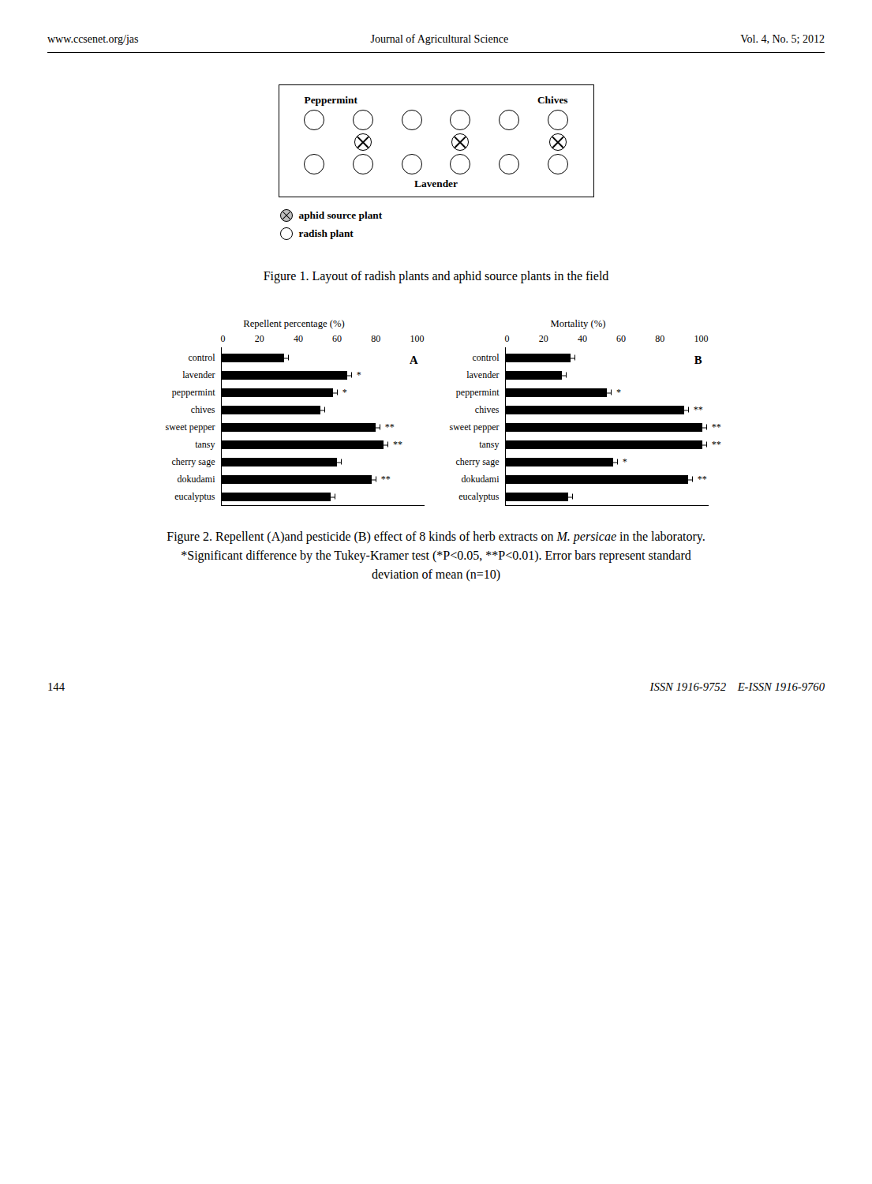www.ccsenet.org/jas
Journal of Agricultural Science
Vol. 4, No. 5; 2012
Peppermint Chives
Lavender
aphid source plant
radish plant
Figure 1. Layout of radish plants and aphid source plants in the field
Repellent percentage (%)
020406080100
A
control
lavender
*
peppermint
*
chives
sweet pepper
**
tansy
**
cherry sage
dokudami
**
eucalyptus
Mortality (%)
020406080100
B
control
lavender
peppermint
*
chives
**
sweet pepper
**
tansy
**
cherry sage
*
dokudami
**
eucalyptus
Figure 2. Repellent (A)and pesticide (B) effect of 8 kinds of herb extracts on M. persicae in the laboratory.
*Significant difference by the Tukey-Kramer test (*P<0.05, **P<0.01). Error bars represent standard
deviation of mean (n=10)
144
ISSN 1916-9752 E-ISSN 1916-9760